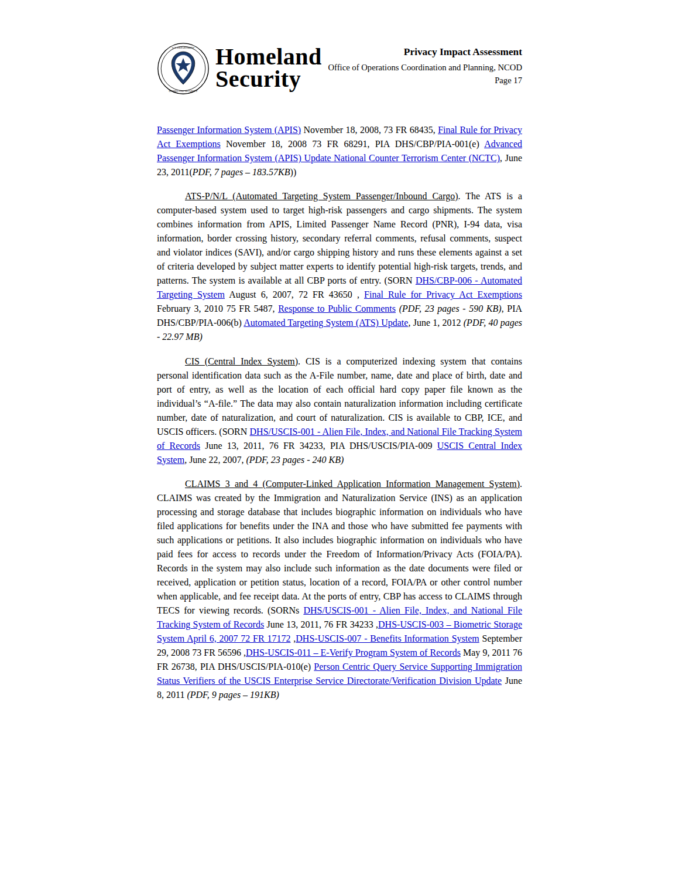U.S. DEPARTMENT HOMELAND SECURITY
Homeland
Security
Privacy Impact Assessment
Office of Operations Coordination and Planning, NCOD
Page 17
Passenger Information System (APIS) November 18, 2008, 73 FR 68435, Final Rule for Privacy Act Exemptions November 18, 2008 73 FR 68291, PIA DHS/CBP/PIA-001(e) Advanced Passenger Information System (APIS) Update National Counter Terrorism Center (NCTC), June 23, 2011(PDF, 7 pages – 183.57KB))
ATS-P/N/L (Automated Targeting System Passenger/Inbound Cargo). The ATS is a computer-based system used to target high-risk passengers and cargo shipments. The system combines information from APIS, Limited Passenger Name Record (PNR), I-94 data, visa information, border crossing history, secondary referral comments, refusal comments, suspect and violator indices (SAVI), and/or cargo shipping history and runs these elements against a set of criteria developed by subject matter experts to identify potential high-risk targets, trends, and patterns. The system is available at all CBP ports of entry. (SORN DHS/CBP-006 - Automated Targeting System August 6, 2007, 72 FR 43650 , Final Rule for Privacy Act Exemptions February 3, 2010 75 FR 5487, Response to Public Comments (PDF, 23 pages - 590 KB), PIA DHS/CBP/PIA-006(b) Automated Targeting System (ATS) Update, June 1, 2012 (PDF, 40 pages - 22.97 MB)
CIS (Central Index System). CIS is a computerized indexing system that contains personal identification data such as the A-File number, name, date and place of birth, date and port of entry, as well as the location of each official hard copy paper file known as the individual’s “A-file.” The data may also contain naturalization information including certificate number, date of naturalization, and court of naturalization. CIS is available to CBP, ICE, and USCIS officers. (SORN DHS/USCIS-001 - Alien File, Index, and National File Tracking System of Records June 13, 2011, 76 FR 34233, PIA DHS/USCIS/PIA-009 USCIS Central Index System, June 22, 2007, (PDF, 23 pages - 240 KB)
CLAIMS 3 and 4 (Computer-Linked Application Information Management System). CLAIMS was created by the Immigration and Naturalization Service (INS) as an application processing and storage database that includes biographic information on individuals who have filed applications for benefits under the INA and those who have submitted fee payments with such applications or petitions. It also includes biographic information on individuals who have paid fees for access to records under the Freedom of Information/Privacy Acts (FOIA/PA). Records in the system may also include such information as the date documents were filed or received, application or petition status, location of a record, FOIA/PA or other control number when applicable, and fee receipt data. At the ports of entry, CBP has access to CLAIMS through TECS for viewing records. (SORNs DHS/USCIS-001 - Alien File, Index, and National File Tracking System of Records June 13, 2011, 76 FR 34233 ,DHS-USCIS-003 – Biometric Storage System April 6, 2007 72 FR 17172 ,DHS-USCIS-007 - Benefits Information System September 29, 2008 73 FR 56596 ,DHS-USCIS-011 – E-Verify Program System of Records May 9, 2011 76 FR 26738, PIA DHS/USCIS/PIA-010(e) Person Centric Query Service Supporting Immigration Status Verifiers of the USCIS Enterprise Service Directorate/Verification Division Update June 8, 2011 (PDF, 9 pages – 191KB)